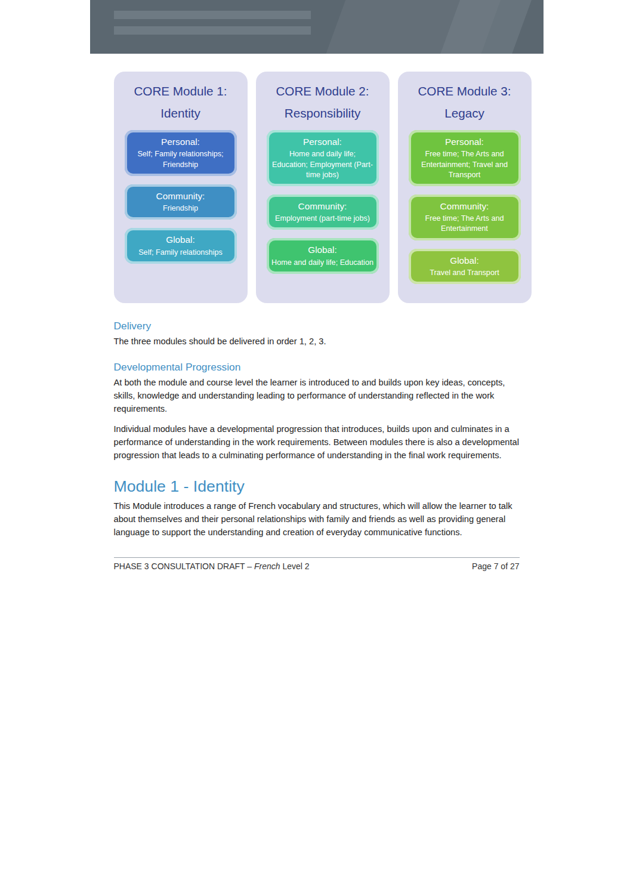CORE Module 1:Identity
Personal: Self; Family relationships; Friendship
Community: Friendship
Global: Self; Family relationships
CORE Module 2:Responsibility
Personal: Home and daily life; Education; Employment (Part-time jobs)
Community: Employment (part-time jobs)
Global: Home and daily life; Education
CORE Module 3:Legacy
Personal: Free time; The Arts and Entertainment; Travel and Transport
Community: Free time; The Arts and Entertainment
Global: Travel and Transport
Delivery
The three modules should be delivered in order 1, 2, 3.
Developmental Progression
At both the module and course level the learner is introduced to and builds upon key ideas, concepts, skills, knowledge and understanding leading to performance of understanding reflected in the work requirements.
Individual modules have a developmental progression that introduces, builds upon and culminates in a performance of understanding in the work requirements. Between modules there is also a developmental progression that leads to a culminating performance of understanding in the final work requirements.
Module 1 - Identity
This Module introduces a range of French vocabulary and structures, which will allow the learner to talk about themselves and their personal relationships with family and friends as well as providing general language to support the understanding and creation of everyday communicative functions.
PHASE 3 CONSULTATION DRAFT – French Level 2
Page 7 of 27